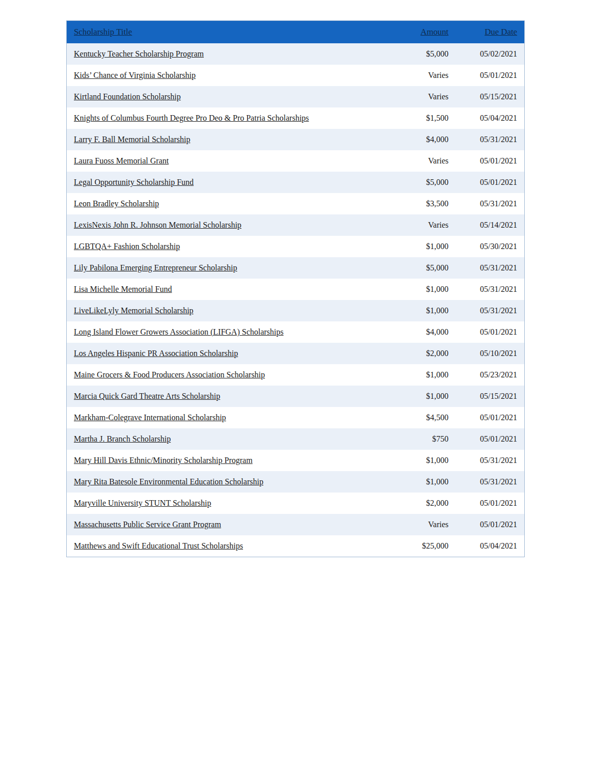| Scholarship Title | Amount | Due Date |
| --- | --- | --- |
| Kentucky Teacher Scholarship Program | $5,000 | 05/02/2021 |
| Kids’ Chance of Virginia Scholarship | Varies | 05/01/2021 |
| Kirtland Foundation Scholarship | Varies | 05/15/2021 |
| Knights of Columbus Fourth Degree Pro Deo & Pro Patria Scholarships | $1,500 | 05/04/2021 |
| Larry F. Ball Memorial Scholarship | $4,000 | 05/31/2021 |
| Laura Fuoss Memorial Grant | Varies | 05/01/2021 |
| Legal Opportunity Scholarship Fund | $5,000 | 05/01/2021 |
| Leon Bradley Scholarship | $3,500 | 05/31/2021 |
| LexisNexis John R. Johnson Memorial Scholarship | Varies | 05/14/2021 |
| LGBTQA+ Fashion Scholarship | $1,000 | 05/30/2021 |
| Lily Pabilona Emerging Entrepreneur Scholarship | $5,000 | 05/31/2021 |
| Lisa Michelle Memorial Fund | $1,000 | 05/31/2021 |
| LiveLikeLyly Memorial Scholarship | $1,000 | 05/31/2021 |
| Long Island Flower Growers Association (LIFGA) Scholarships | $4,000 | 05/01/2021 |
| Los Angeles Hispanic PR Association Scholarship | $2,000 | 05/10/2021 |
| Maine Grocers & Food Producers Association Scholarship | $1,000 | 05/23/2021 |
| Marcia Quick Gard Theatre Arts Scholarship | $1,000 | 05/15/2021 |
| Markham-Colegrave International Scholarship | $4,500 | 05/01/2021 |
| Martha J. Branch Scholarship | $750 | 05/01/2021 |
| Mary Hill Davis Ethnic/Minority Scholarship Program | $1,000 | 05/31/2021 |
| Mary Rita Batesole Environmental Education Scholarship | $1,000 | 05/31/2021 |
| Maryville University STUNT Scholarship | $2,000 | 05/01/2021 |
| Massachusetts Public Service Grant Program | Varies | 05/01/2021 |
| Matthews and Swift Educational Trust Scholarships | $25,000 | 05/04/2021 |